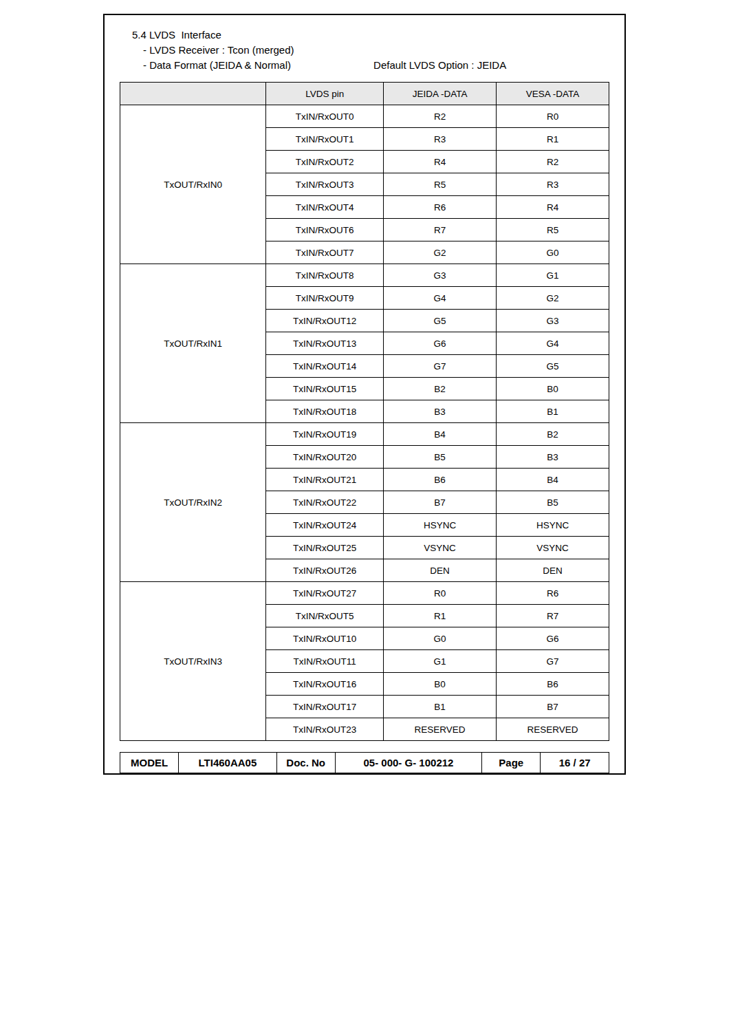5.4 LVDS Interface
- LVDS Receiver : Tcon (merged)
- Data Format (JEIDA & Normal)Default LVDS Option : JEIDA
| | LVDS pin | JEIDA -DATA | VESA -DATA |
| --- | --- | --- | --- |
| TxOUT/RxIN0 | TxIN/RxOUT0 | R2 | R0 |
| TxIN/RxOUT1 | R3 | R1 |
| TxIN/RxOUT2 | R4 | R2 |
| TxIN/RxOUT3 | R5 | R3 |
| TxIN/RxOUT4 | R6 | R4 |
| TxIN/RxOUT6 | R7 | R5 |
| TxIN/RxOUT7 | G2 | G0 |
| TxOUT/RxIN1 | TxIN/RxOUT8 | G3 | G1 |
| TxIN/RxOUT9 | G4 | G2 |
| TxIN/RxOUT12 | G5 | G3 |
| TxIN/RxOUT13 | G6 | G4 |
| TxIN/RxOUT14 | G7 | G5 |
| TxIN/RxOUT15 | B2 | B0 |
| TxIN/RxOUT18 | B3 | B1 |
| TxOUT/RxIN2 | TxIN/RxOUT19 | B4 | B2 |
| TxIN/RxOUT20 | B5 | B3 |
| TxIN/RxOUT21 | B6 | B4 |
| TxIN/RxOUT22 | B7 | B5 |
| TxIN/RxOUT24 | HSYNC | HSYNC |
| TxIN/RxOUT25 | VSYNC | VSYNC |
| TxIN/RxOUT26 | DEN | DEN |
| TxOUT/RxIN3 | TxIN/RxOUT27 | R0 | R6 |
| TxIN/RxOUT5 | R1 | R7 |
| TxIN/RxOUT10 | G0 | G6 |
| TxIN/RxOUT11 | G1 | G7 |
| TxIN/RxOUT16 | B0 | B6 |
| TxIN/RxOUT17 | B1 | B7 |
| TxIN/RxOUT23 | RESERVED | RESERVED |
| MODEL | LTI460AA05 | Doc. No | 05- 000- G- 100212 | Page | 16 / 27 |